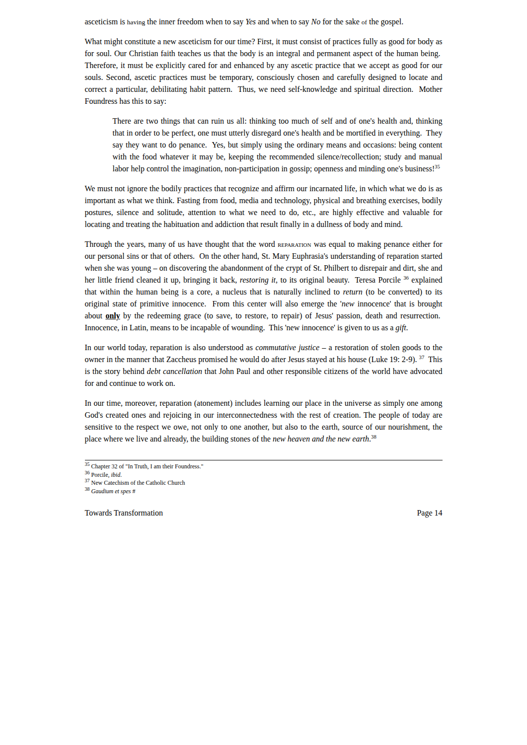asceticism is having the inner freedom when to say Yes and when to say No for the sake of the gospel.
What might constitute a new asceticism for our time? First, it must consist of practices fully as good for body as for soul. Our Christian faith teaches us that the body is an integral and permanent aspect of the human being. Therefore, it must be explicitly cared for and enhanced by any ascetic practice that we accept as good for our souls. Second, ascetic practices must be temporary, consciously chosen and carefully designed to locate and correct a particular, debilitating habit pattern. Thus, we need self-knowledge and spiritual direction. Mother Foundress has this to say:
There are two things that can ruin us all: thinking too much of self and of one's health and, thinking that in order to be perfect, one must utterly disregard one's health and be mortified in everything. They say they want to do penance. Yes, but simply using the ordinary means and occasions: being content with the food whatever it may be, keeping the recommended silence/recollection; study and manual labor help control the imagination, non-participation in gossip; openness and minding one's business!35
We must not ignore the bodily practices that recognize and affirm our incarnated life, in which what we do is as important as what we think. Fasting from food, media and technology, physical and breathing exercises, bodily postures, silence and solitude, attention to what we need to do, etc., are highly effective and valuable for locating and treating the habituation and addiction that result finally in a dullness of body and mind.
Through the years, many of us have thought that the word reparation was equal to making penance either for our personal sins or that of others. On the other hand, St. Mary Euphrasia's understanding of reparation started when she was young – on discovering the abandonment of the crypt of St. Philbert to disrepair and dirt, she and her little friend cleaned it up, bringing it back, restoring it, to its original beauty. Teresa Porcile 36 explained that within the human being is a core, a nucleus that is naturally inclined to return (to be converted) to its original state of primitive innocence. From this center will also emerge the 'new innocence' that is brought about only by the redeeming grace (to save, to restore, to repair) of Jesus' passion, death and resurrection. Innocence, in Latin, means to be incapable of wounding. This 'new innocence' is given to us as a gift.
In our world today, reparation is also understood as commutative justice – a restoration of stolen goods to the owner in the manner that Zaccheus promised he would do after Jesus stayed at his house (Luke 19: 2-9). 37 This is the story behind debt cancellation that John Paul and other responsible citizens of the world have advocated for and continue to work on.
In our time, moreover, reparation (atonement) includes learning our place in the universe as simply one among God's created ones and rejoicing in our interconnectedness with the rest of creation. The people of today are sensitive to the respect we owe, not only to one another, but also to the earth, source of our nourishment, the place where we live and already, the building stones of the new heaven and the new earth.38
35 Chapter 32 of "In Truth, I am their Foundress."
36 Porcile, ibid.
37 New Catechism of the Catholic Church
38 Gaudium et spes #
Towards Transformation Page 14